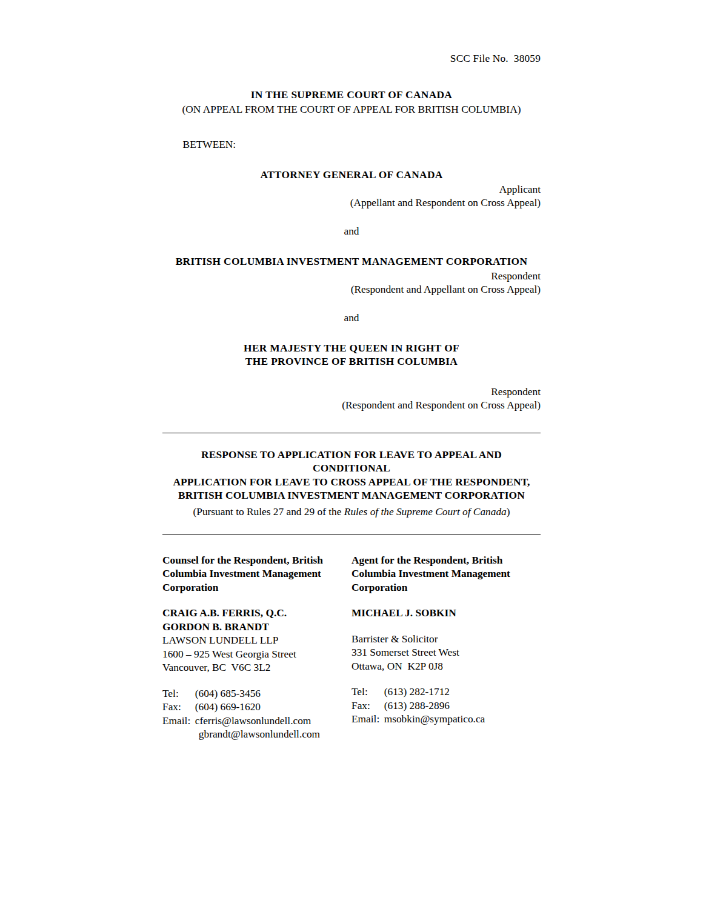SCC File No. 38059
IN THE SUPREME COURT OF CANADA
(ON APPEAL FROM THE COURT OF APPEAL FOR BRITISH COLUMBIA)
BETWEEN:
ATTORNEY GENERAL OF CANADA
Applicant
(Appellant and Respondent on Cross Appeal)
and
BRITISH COLUMBIA INVESTMENT MANAGEMENT CORPORATION
Respondent
(Respondent and Appellant on Cross Appeal)
and
HER MAJESTY THE QUEEN IN RIGHT OF
THE PROVINCE OF BRITISH COLUMBIA
Respondent
(Respondent and Respondent on Cross Appeal)
RESPONSE TO APPLICATION FOR LEAVE TO APPEAL AND CONDITIONAL
APPLICATION FOR LEAVE TO CROSS APPEAL OF THE RESPONDENT,
BRITISH COLUMBIA INVESTMENT MANAGEMENT CORPORATION
(Pursuant to Rules 27 and 29 of the Rules of the Supreme Court of Canada)
| Counsel for the Respondent, British Columbia Investment Management Corporation CRAIG A.B. FERRIS, Q.C. GORDON B. BRANDT LAWSON LUNDELL LLP 1600 – 925 West Georgia Street Vancouver, BC V6C 3L2 / Tel: / (604) 685-3456 / / Fax: / (604) 669-1620 / / Email: / cferris@lawsonlundell.com / gbrandt@lawsonlundell.com | Agent for the Respondent, British Columbia Investment Management Corporation MICHAEL J. SOBKIN Barrister & Solicitor 331 Somerset Street West Ottawa, ON K2P 0J8 / Tel: / (613) 282-1712 / / Fax: / (613) 288-2896 / / Email: / msobkin@sympatico.ca / |